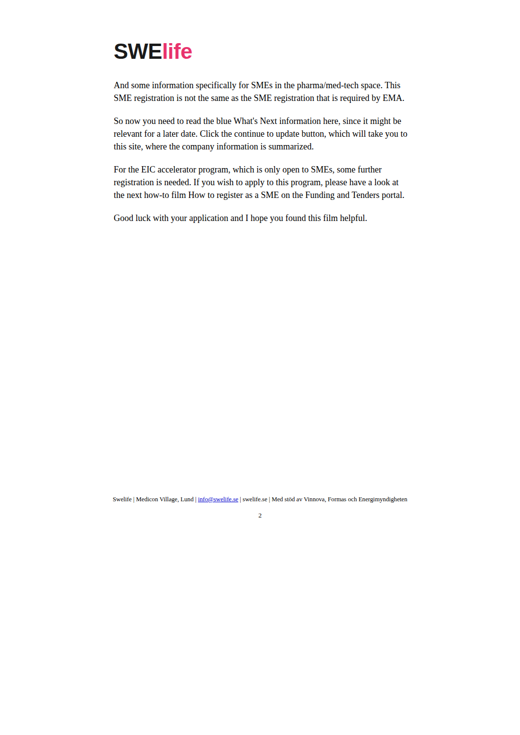SWE life
And some information specifically for SMEs in the pharma/med-tech space. This SME registration is not the same as the SME registration that is required by EMA.
So now you need to read the blue What's Next information here, since it might be relevant for a later date. Click the continue to update button, which will take you to this site, where the company information is summarized.
For the EIC accelerator program, which is only open to SMEs, some further registration is needed. If you wish to apply to this program, please have a look at the next how-to film How to register as a SME on the Funding and Tenders portal.
Good luck with your application and I hope you found this film helpful.
Swelife | Medicon Village, Lund | info@swelife.se | swelife.se | Med stöd av Vinnova, Formas och Energimyndigheten
2